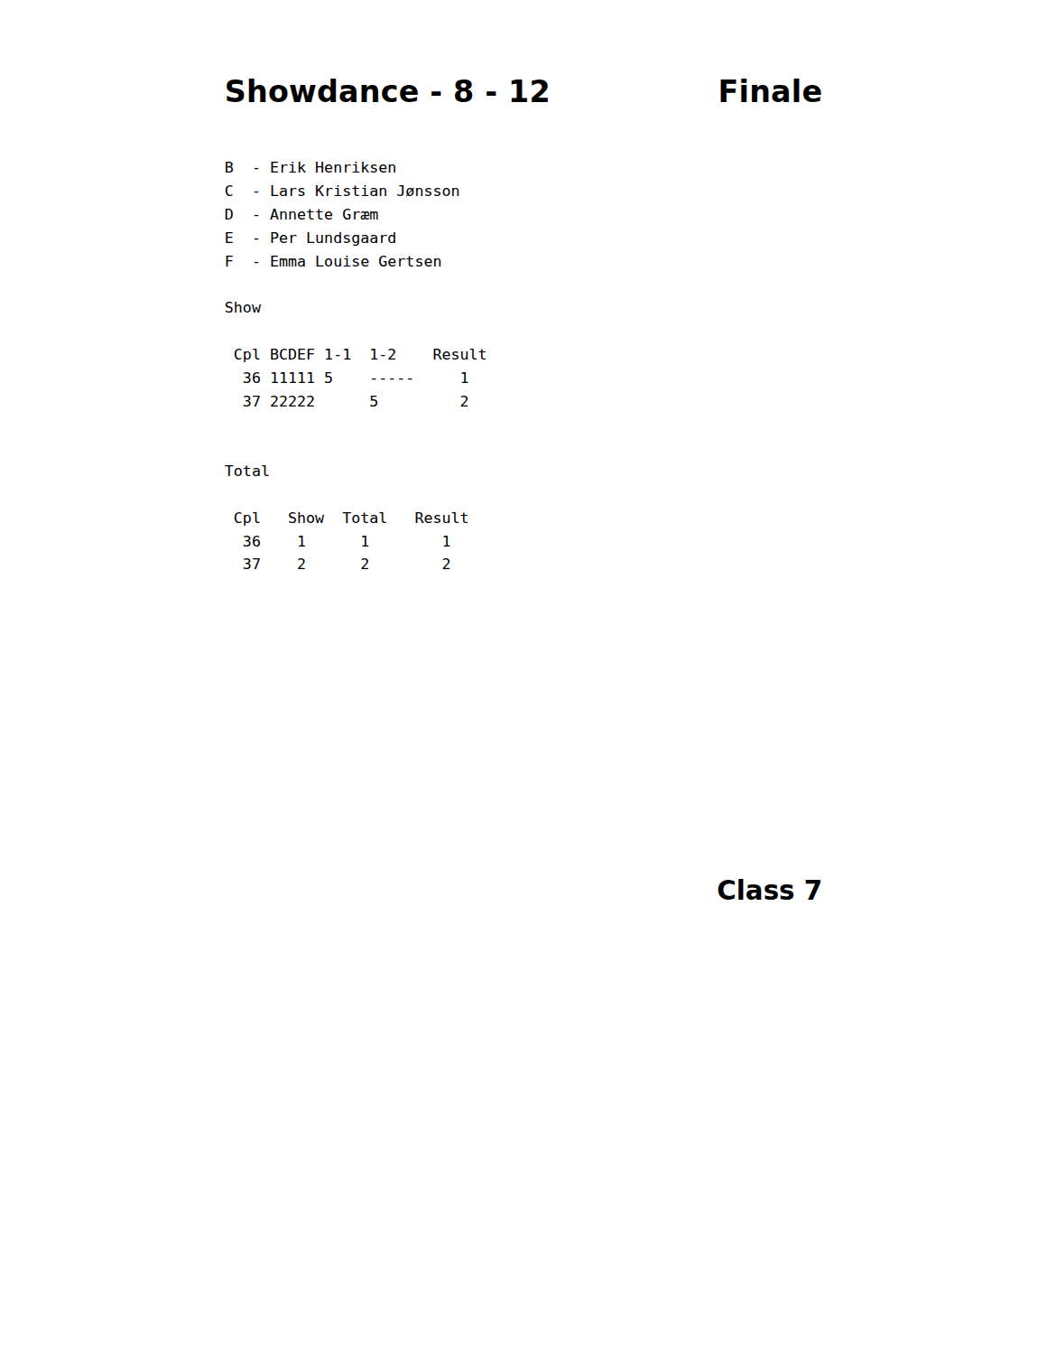Showdance - 8 - 12
Finale
B  - Erik Henriksen
C  - Lars Kristian Jønsson
D  - Annette Græm
E  - Per Lundsgaard
F  - Emma Louise Gertsen

Show

 Cpl BCDEF 1-1  1-2    Result
  36 11111 5    -----     1
  37 22222      5         2


Total

 Cpl   Show  Total   Result
  36    1      1        1
  37    2      2        2
Class 7